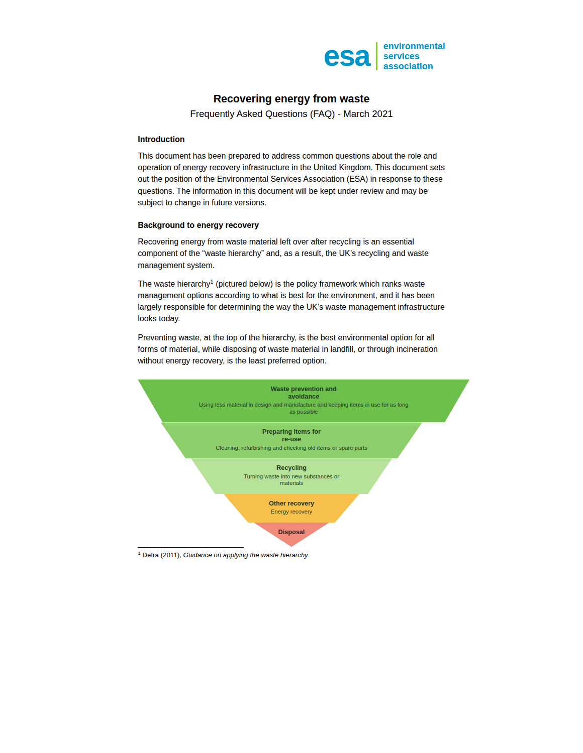esa environmental
services
association
Recovering energy from waste
Frequently Asked Questions (FAQ) - March 2021
Introduction
This document has been prepared to address common questions about the role and operation of energy recovery infrastructure in the United Kingdom. This document sets out the position of the Environmental Services Association (ESA) in response to these questions. The information in this document will be kept under review and may be subject to change in future versions.
Background to energy recovery
Recovering energy from waste material left over after recycling is an essential component of the “waste hierarchy” and, as a result, the UK’s recycling and waste management system.
The waste hierarchy1 (pictured below) is the policy framework which ranks waste management options according to what is best for the environment, and it has been largely responsible for determining the way the UK’s waste management infrastructure looks today.
Preventing waste, at the top of the hierarchy, is the best environmental option for all forms of material, while disposing of waste material in landfill, or through incineration without energy recovery, is the least preferred option.
Waste prevention and
avoidance
Using less material in design and manufacture and keeping items in use for as long
as possible
Preparing items for
re-use
Cleaning, refurbishing and checking old items or spare parts
Recycling
Turning waste into new substances or
materials
Other recovery
Energy recovery
Disposal
1 Defra (2011), Guidance on applying the waste hierarchy